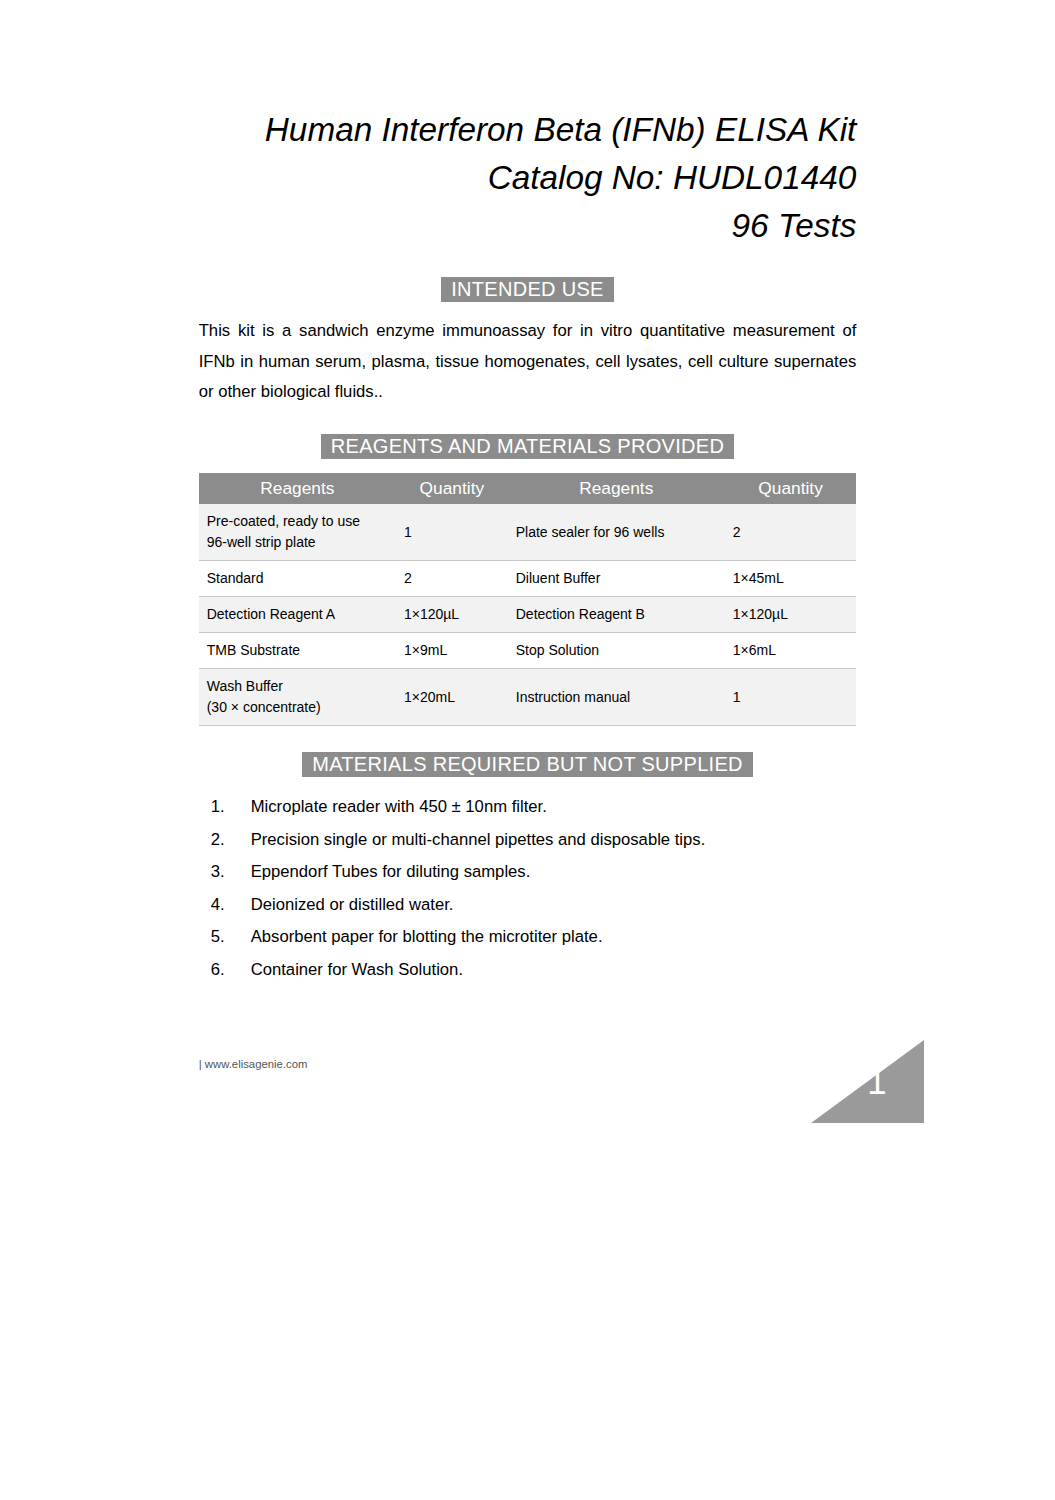Human Interferon Beta (IFNb) ELISA Kit Catalog No: HUDL01440 96 Tests
INTENDED USE
This kit is a sandwich enzyme immunoassay for in vitro quantitative measurement of IFNb in human serum, plasma, tissue homogenates, cell lysates, cell culture supernates or other biological fluids..
REAGENTS AND MATERIALS PROVIDED
| Reagents | Quantity | Reagents | Quantity |
| --- | --- | --- | --- |
| Pre-coated, ready to use 96-well strip plate | 1 | Plate sealer for 96 wells | 2 |
| Standard | 2 | Diluent Buffer | 1×45mL |
| Detection Reagent A | 1×120µL | Detection Reagent B | 1×120µL |
| TMB Substrate | 1×9mL | Stop Solution | 1×6mL |
| Wash Buffer (30 × concentrate) | 1×20mL | Instruction manual | 1 |
MATERIALS REQUIRED BUT NOT SUPPLIED
Microplate reader with 450 ± 10nm filter.
Precision single or multi-channel pipettes and disposable tips.
Eppendorf Tubes for diluting samples.
Deionized or distilled water.
Absorbent paper for blotting the microtiter plate.
Container for Wash Solution.
| www.elisagenie.com
1